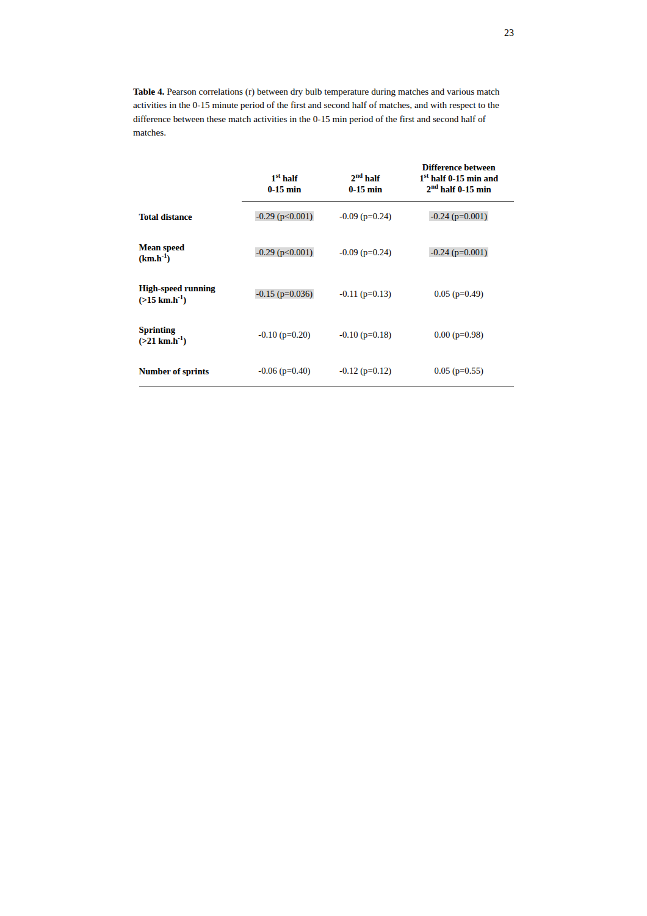23
Table 4. Pearson correlations (r) between dry bulb temperature during matches and various match activities in the 0-15 minute period of the first and second half of matches, and with respect to the difference between these match activities in the 0-15 min period of the first and second half of matches.
| | 1 st half 0-15 min | 2 nd half 0-15 min | Difference between 1 st half 0-15 min and 2 nd half 0-15 min |
| --- | --- | --- | --- |
| Total distance | -0.29 (p<0.001) | -0.09 (p=0.24) | -0.24 (p=0.001) |
| Mean speed (km.h -1 ) | -0.29 (p<0.001) | -0.09 (p=0.24) | -0.24 (p=0.001) |
| High-speed running (>15 km.h -1 ) | -0.15 (p=0.036) | -0.11 (p=0.13) | 0.05 (p=0.49) |
| Sprinting (>21 km.h -1 ) | -0.10 (p=0.20) | -0.10 (p=0.18) | 0.00 (p=0.98) |
| Number of sprints | -0.06 (p=0.40) | -0.12 (p=0.12) | 0.05 (p=0.55) |